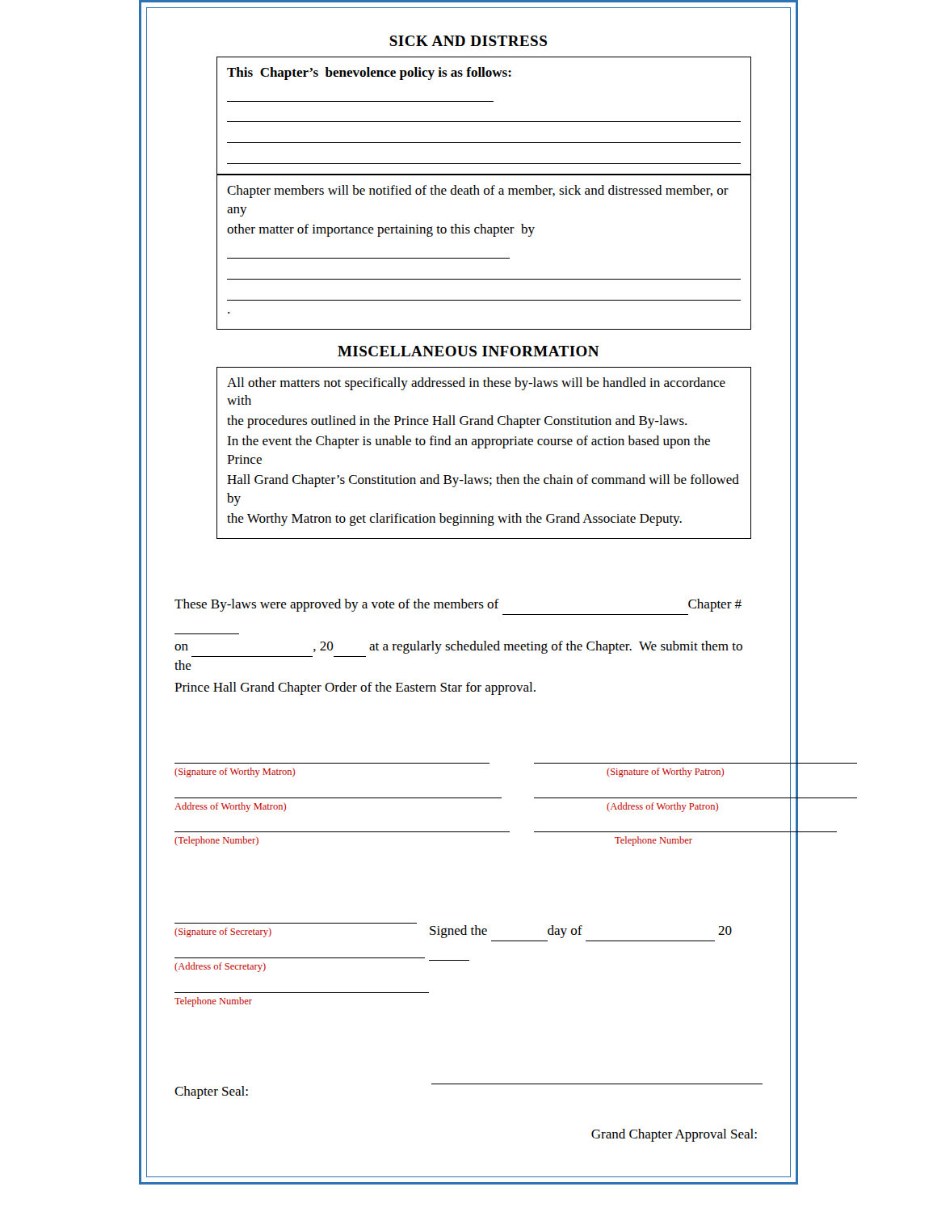SICK AND DISTRESS
This Chapter’s benevolence policy is as follows:
Chapter members will be notified of the death of a member, sick and distressed member, or any
other matter of importance pertaining to this chapter by
.
MISCELLANEOUS INFORMATION
All other matters not specifically addressed in these by-laws will be handled in accordance with
the procedures outlined in the Prince Hall Grand Chapter Constitution and By-laws.
In the event the Chapter is unable to find an appropriate course of action based upon the Prince
Hall Grand Chapter’s Constitution and By-laws; then the chain of command will be followed by
the Worthy Matron to get clarification beginning with the Grand Associate Deputy.
These By-laws were approved by a vote of the members of Chapter #
on , 20 at a regularly scheduled meeting of the Chapter. We submit them to the
Prince Hall Grand Chapter Order of the Eastern Star for approval.
| ( Signature of Worthy Matron) Address of Worthy Matron) (Telephone Number) | (Signature of Worthy Patron) (Address of Worthy Patron) Telephone Number |
| (Signature of Secretary) (Address of Secretary) Telephone Number | Signed the day of 20 |
| Chapter Seal: | |
Grand Chapter Approval Seal: